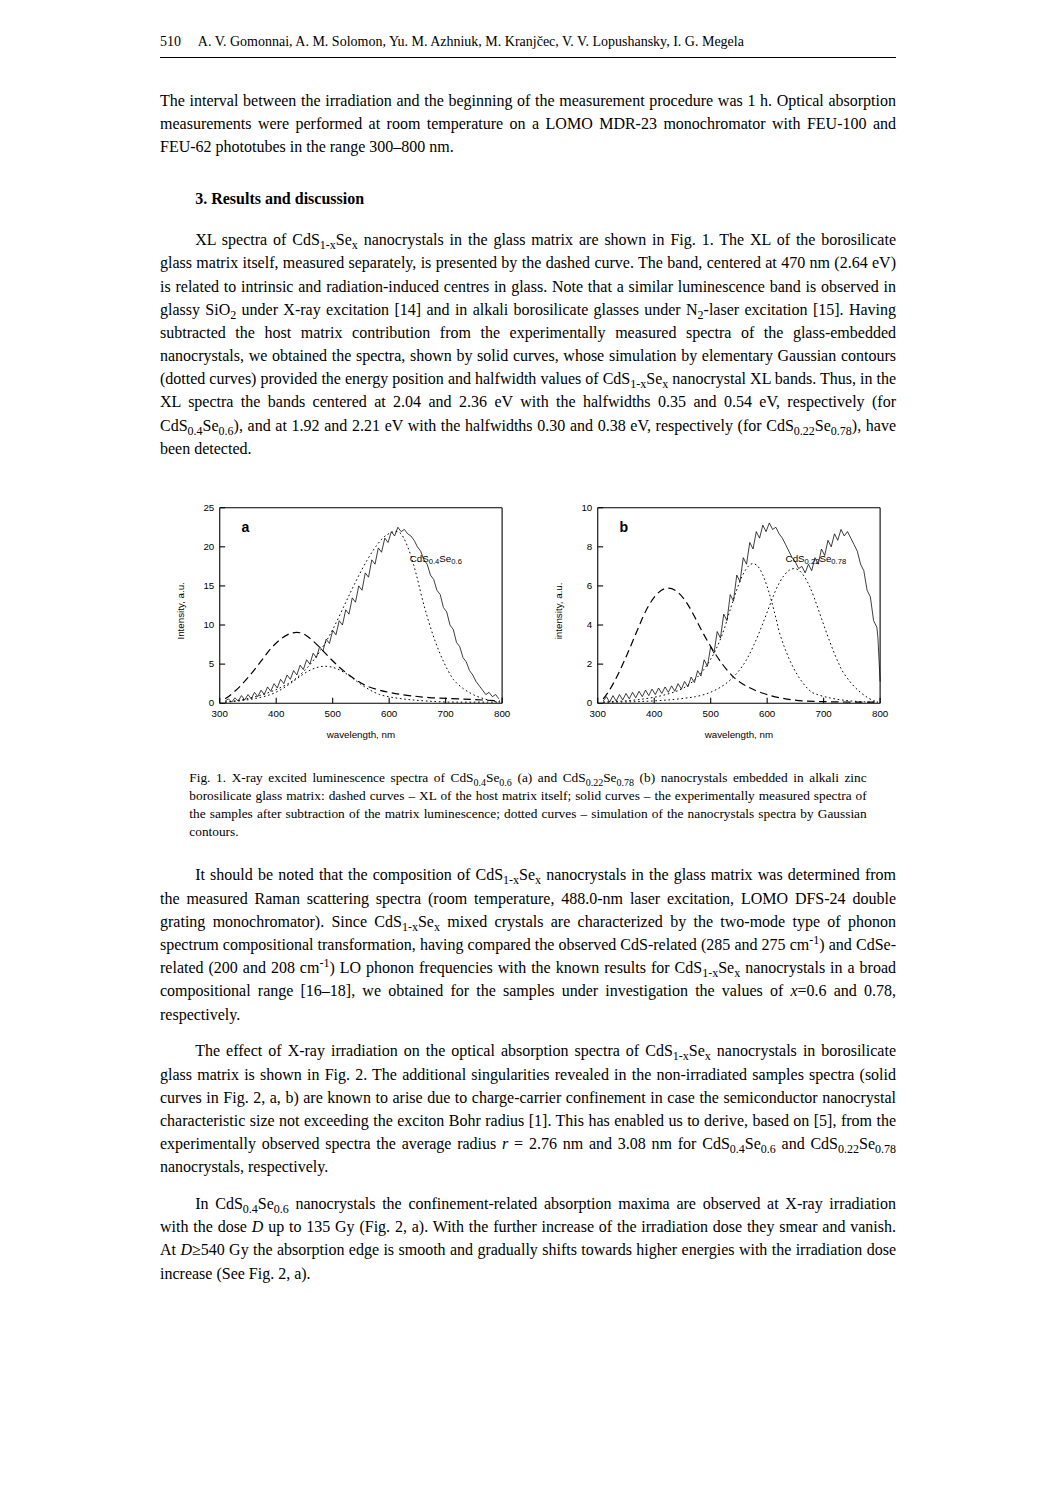510 A. V. Gomonnai, A. M. Solomon, Yu. M. Azhniuk, M. Kranjčec, V. V. Lopushansky, I. G. Megela
The interval between the irradiation and the beginning of the measurement procedure was 1 h. Optical absorption measurements were performed at room temperature on a LOMO MDR-23 monochromator with FEU-100 and FEU-62 phototubes in the range 300–800 nm.
3. Results and discussion
XL spectra of CdS1-xSex nanocrystals in the glass matrix are shown in Fig. 1. The XL of the borosilicate glass matrix itself, measured separately, is presented by the dashed curve. The band, centered at 470 nm (2.64 eV) is related to intrinsic and radiation-induced centres in glass. Note that a similar luminescence band is observed in glassy SiO2 under X-ray excitation [14] and in alkali borosilicate glasses under N2-laser excitation [15]. Having subtracted the host matrix contribution from the experimentally measured spectra of the glass-embedded nanocrystals, we obtained the spectra, shown by solid curves, whose simulation by elementary Gaussian contours (dotted curves) provided the energy position and halfwidth values of CdS1-xSex nanocrystal XL bands. Thus, in the XL spectra the bands centered at 2.04 and 2.36 eV with the halfwidths 0.35 and 0.54 eV, respectively (for CdS0.4Se0.6), and at 1.92 and 2.21 eV with the halfwidths 0.30 and 0.38 eV, respectively (for CdS0.22Se0.78), have been detected.
0 5 10 15 20 25 300 400 500 600 700 800 wavelength, nm Intensity, a.u. a CdS0.4Se0.6
0 2 4 6 8 10 300 400 500 600 700 800 wavelength, nm intensity, a.u. b CdS0.22Se0.78
Fig. 1. X-ray excited luminescence spectra of CdS0.4Se0.6 (a) and CdS0.22Se0.78 (b) nanocrystals embedded in alkali zinc borosilicate glass matrix: dashed curves – XL of the host matrix itself; solid curves – the experimentally measured spectra of the samples after subtraction of the matrix luminescence; dotted curves – simulation of the nanocrystals spectra by Gaussian contours.
It should be noted that the composition of CdS1-xSex nanocrystals in the glass matrix was determined from the measured Raman scattering spectra (room temperature, 488.0-nm laser excitation, LOMO DFS-24 double grating monochromator). Since CdS1-xSex mixed crystals are characterized by the two-mode type of phonon spectrum compositional transformation, having compared the observed CdS-related (285 and 275 cm-1) and CdSe-related (200 and 208 cm-1) LO phonon frequencies with the known results for CdS1-xSex nanocrystals in a broad compositional range [16–18], we obtained for the samples under investigation the values of x=0.6 and 0.78, respectively.
The effect of X-ray irradiation on the optical absorption spectra of CdS1-xSex nanocrystals in borosilicate glass matrix is shown in Fig. 2. The additional singularities revealed in the non-irradiated samples spectra (solid curves in Fig. 2, a, b) are known to arise due to charge-carrier confinement in case the semiconductor nanocrystal characteristic size not exceeding the exciton Bohr radius [1]. This has enabled us to derive, based on [5], from the experimentally observed spectra the average radius r = 2.76 nm and 3.08 nm for CdS0.4Se0.6 and CdS0.22Se0.78 nanocrystals, respectively.
In CdS0.4Se0.6 nanocrystals the confinement-related absorption maxima are observed at X-ray irradiation with the dose D up to 135 Gy (Fig. 2, a). With the further increase of the irradiation dose they smear and vanish. At D≥540 Gy the absorption edge is smooth and gradually shifts towards higher energies with the irradiation dose increase (See Fig. 2, a).